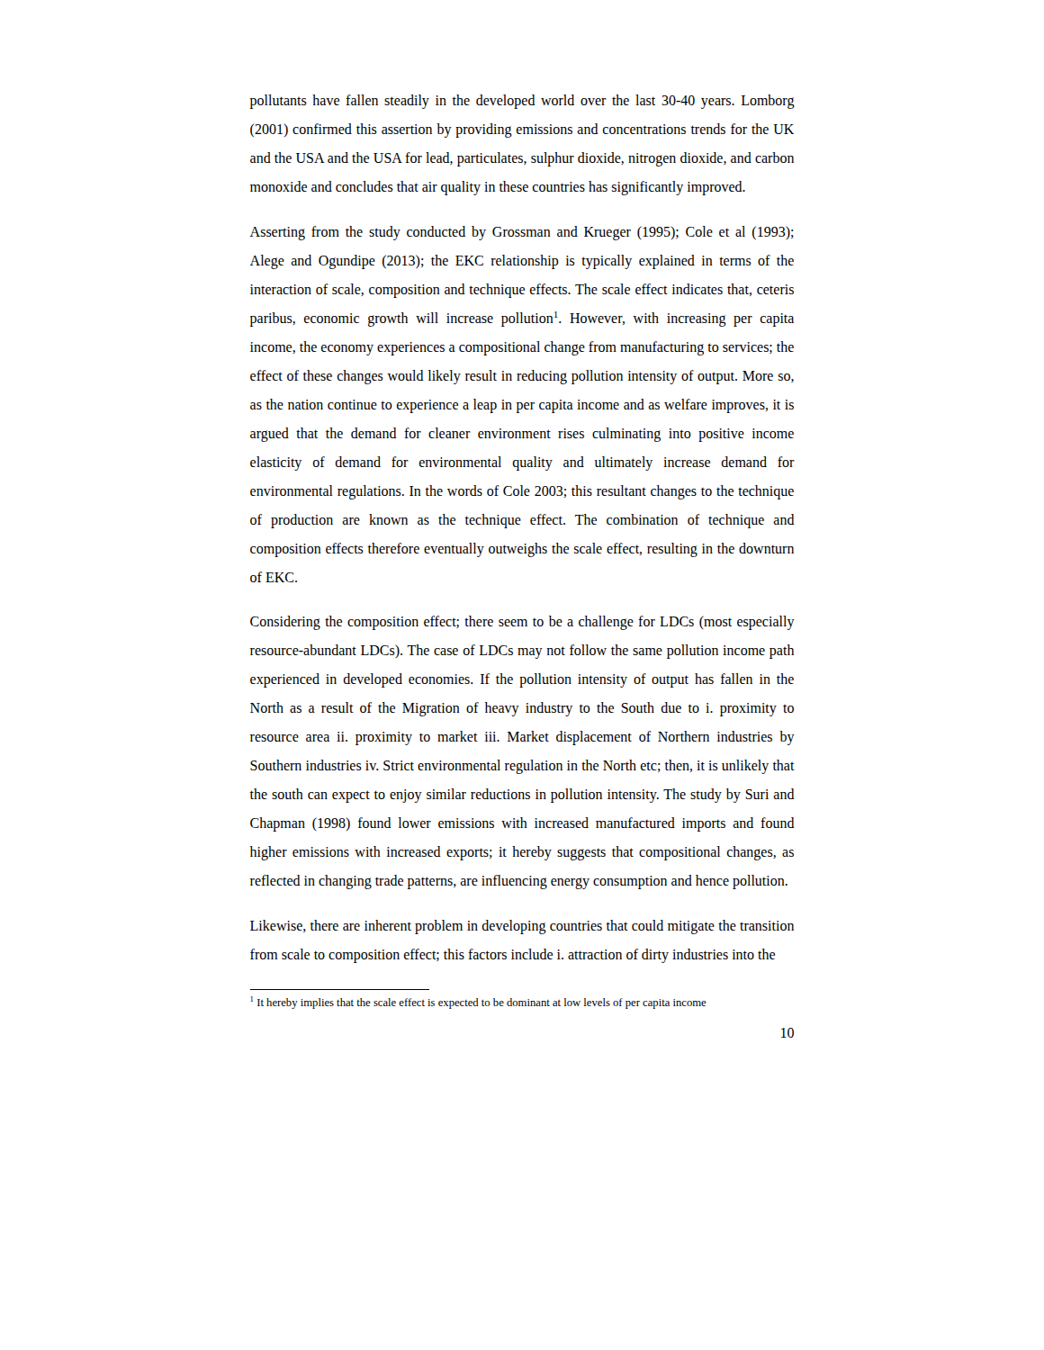pollutants have fallen steadily in the developed world over the last 30-40 years. Lomborg (2001) confirmed this assertion by providing emissions and concentrations trends for the UK and the USA and the USA for lead, particulates, sulphur dioxide, nitrogen dioxide, and carbon monoxide and concludes that air quality in these countries has significantly improved.
Asserting from the study conducted by Grossman and Krueger (1995); Cole et al (1993); Alege and Ogundipe (2013); the EKC relationship is typically explained in terms of the interaction of scale, composition and technique effects. The scale effect indicates that, ceteris paribus, economic growth will increase pollution1. However, with increasing per capita income, the economy experiences a compositional change from manufacturing to services; the effect of these changes would likely result in reducing pollution intensity of output. More so, as the nation continue to experience a leap in per capita income and as welfare improves, it is argued that the demand for cleaner environment rises culminating into positive income elasticity of demand for environmental quality and ultimately increase demand for environmental regulations. In the words of Cole 2003; this resultant changes to the technique of production are known as the technique effect. The combination of technique and composition effects therefore eventually outweighs the scale effect, resulting in the downturn of EKC.
Considering the composition effect; there seem to be a challenge for LDCs (most especially resource-abundant LDCs). The case of LDCs may not follow the same pollution income path experienced in developed economies. If the pollution intensity of output has fallen in the North as a result of the Migration of heavy industry to the South due to i. proximity to resource area ii. proximity to market iii. Market displacement of Northern industries by Southern industries iv. Strict environmental regulation in the North etc; then, it is unlikely that the south can expect to enjoy similar reductions in pollution intensity. The study by Suri and Chapman (1998) found lower emissions with increased manufactured imports and found higher emissions with increased exports; it hereby suggests that compositional changes, as reflected in changing trade patterns, are influencing energy consumption and hence pollution.
Likewise, there are inherent problem in developing countries that could mitigate the transition from scale to composition effect; this factors include i. attraction of dirty industries into the
1 It hereby implies that the scale effect is expected to be dominant at low levels of per capita income
10